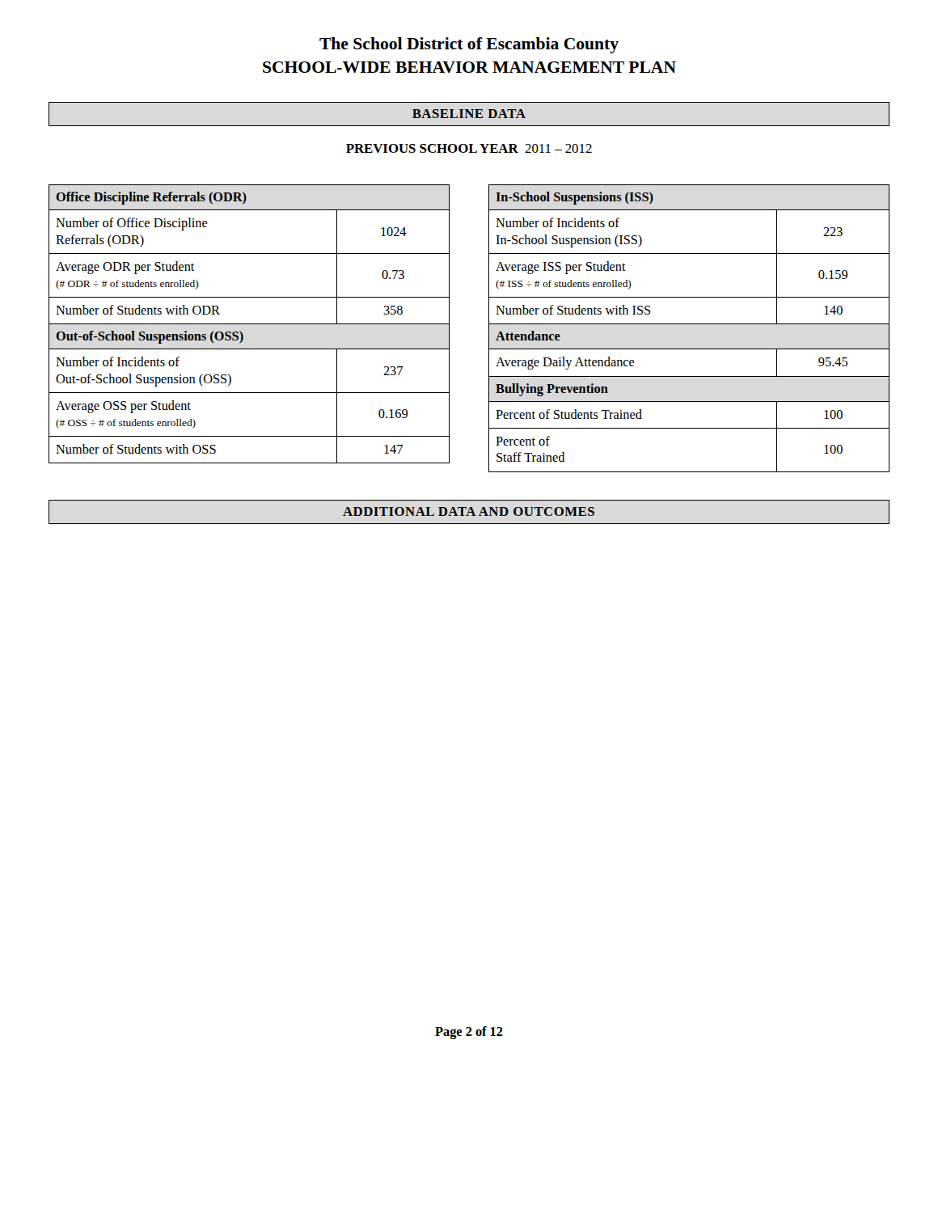The School District of Escambia County
SCHOOL-WIDE BEHAVIOR MANAGEMENT PLAN
BASELINE DATA
PREVIOUS SCHOOL YEAR 2011 – 2012
| Office Discipline Referrals (ODR) |
| --- |
| Number of Office Discipline Referrals (ODR) | 1024 |
| Average ODR per Student (# ODR ÷ # of students enrolled) | 0.73 |
| Number of Students with ODR | 358 |
| Out-of-School Suspensions (OSS) |
| Number of Incidents of Out-of-School Suspension (OSS) | 237 |
| Average OSS per Student (# OSS ÷ # of students enrolled) | 0.169 |
| Number of Students with OSS | 147 |
| In-School Suspensions (ISS) |
| --- |
| Number of Incidents of In-School Suspension (ISS) | 223 |
| Average ISS per Student (# ISS ÷ # of students enrolled) | 0.159 |
| Number of Students with ISS | 140 |
| Attendance |
| Average Daily Attendance | 95.45 |
| Bullying Prevention |
| Percent of Students Trained | 100 |
| Percent of Staff Trained | 100 |
ADDITIONAL DATA AND OUTCOMES
Page 2 of 12